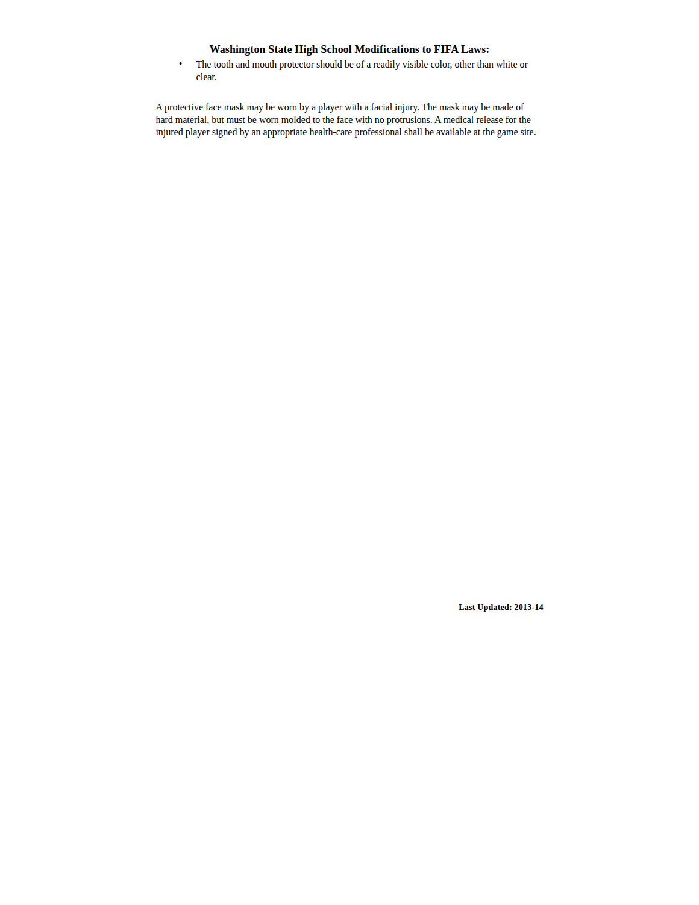Washington State High School Modifications to FIFA Laws:
The tooth and mouth protector should be of a readily visible color, other than white or clear.
A protective face mask may be worn by a player with a facial injury. The mask may be made of hard material, but must be worn molded to the face with no protrusions. A medical release for the injured player signed by an appropriate health-care professional shall be available at the game site.
Last Updated: 2013-14